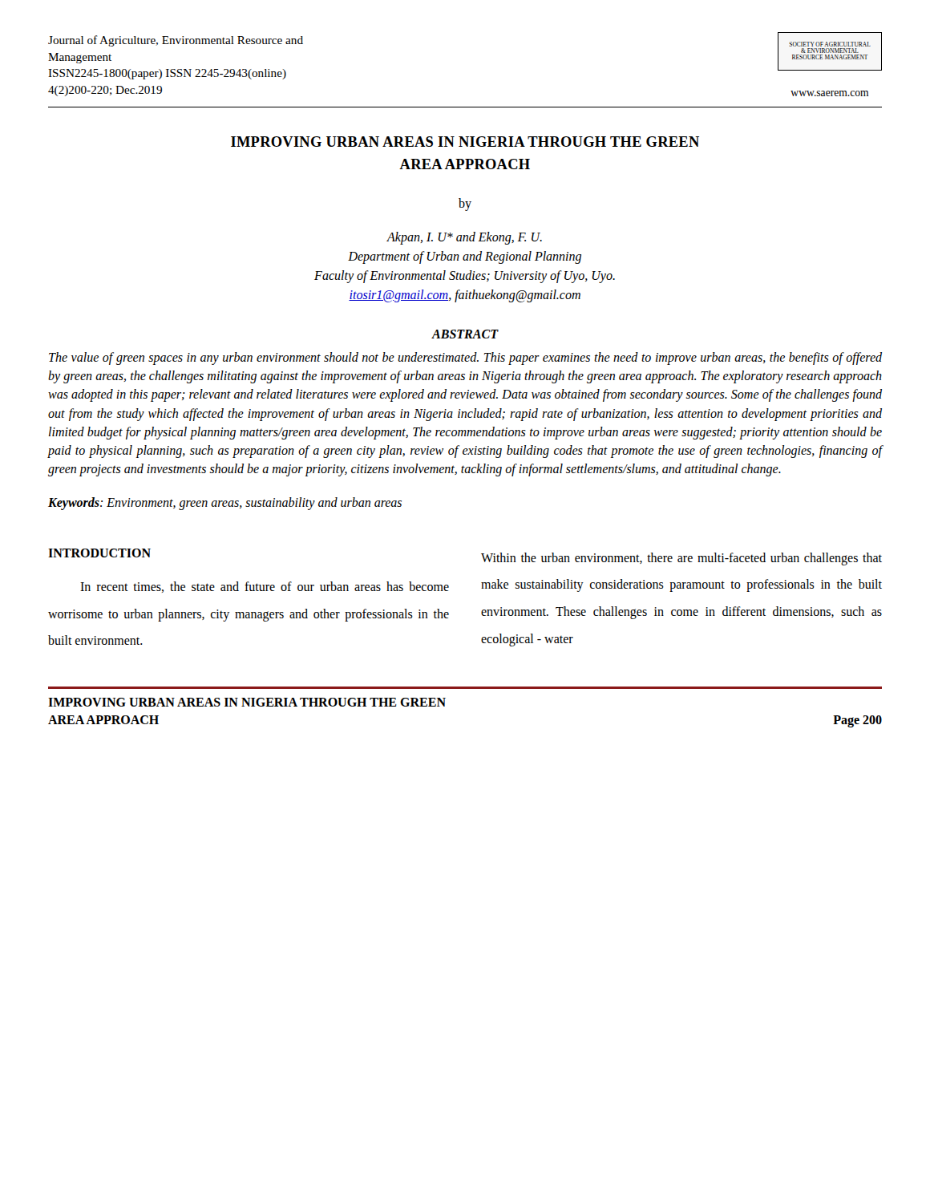Journal of Agriculture, Environmental Resource and
Management
ISSN2245-1800(paper) ISSN 2245-2943(online)
4(2)200-220; Dec.2019
SOCIETY OF AGRICULTURAL
& ENVIRONMENTAL
RESOURCE MANAGEMENT
www.saerem.com
IMPROVING URBAN AREAS IN NIGERIA THROUGH THE GREEN
AREA APPROACH
by
Akpan, I. U* and Ekong, F. U.
Department of Urban and Regional Planning
Faculty of Environmental Studies; University of Uyo, Uyo.
itosir1@gmail.com, faithuekong@gmail.com
ABSTRACT
The value of green spaces in any urban environment should not be underestimated. This paper examines the need to improve urban areas, the benefits of offered by green areas, the challenges militating against the improvement of urban areas in Nigeria through the green area approach. The exploratory research approach was adopted in this paper; relevant and related literatures were explored and reviewed. Data was obtained from secondary sources. Some of the challenges found out from the study which affected the improvement of urban areas in Nigeria included; rapid rate of urbanization, less attention to development priorities and limited budget for physical planning matters/green area development, The recommendations to improve urban areas were suggested; priority attention should be paid to physical planning, such as preparation of a green city plan, review of existing building codes that promote the use of green technologies, financing of green projects and investments should be a major priority, citizens involvement, tackling of informal settlements/slums, and attitudinal change.
Keywords: Environment, green areas, sustainability and urban areas
INTRODUCTION
In recent times, the state and future of our urban areas has become worrisome to urban planners, city managers and other professionals in the built environment.
Within the urban environment, there are multi-faceted urban challenges that make sustainability considerations paramount to professionals in the built environment. These challenges in come in different dimensions, such as ecological - water
IMPROVING URBAN AREAS IN NIGERIA THROUGH THE GREEN
AREA APPROACH
Page 200